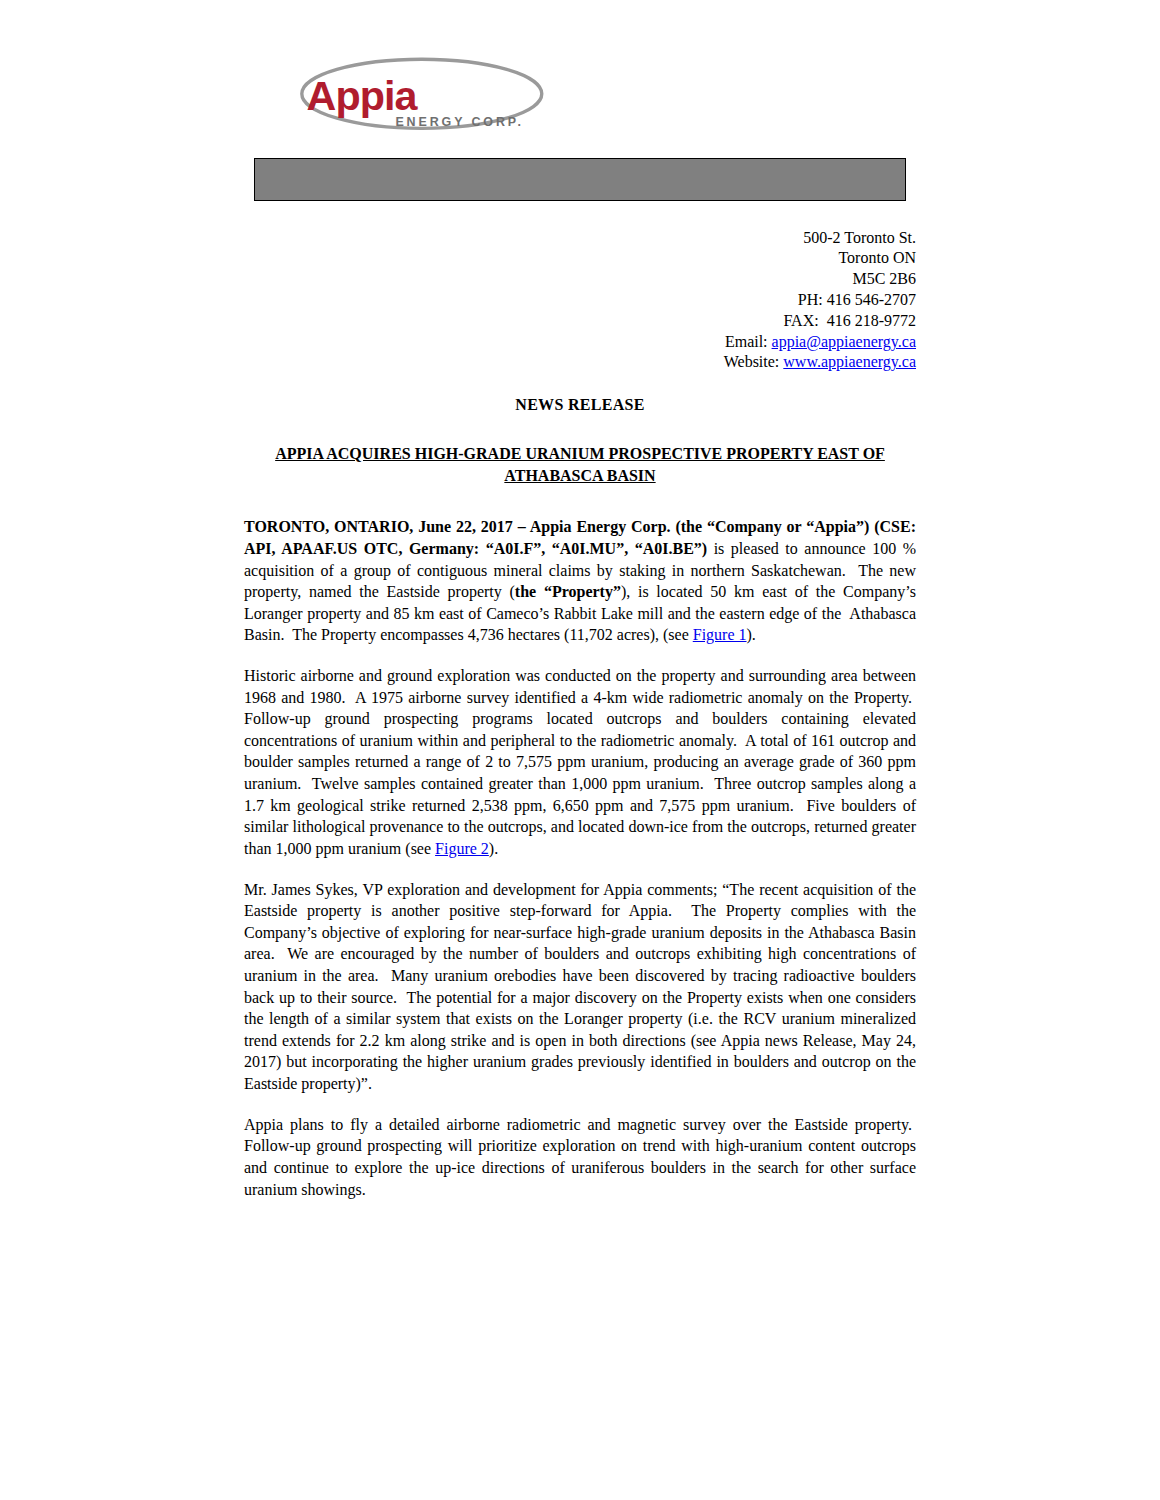Appia ENERGY CORP.
500-2 Toronto St.
Toronto ON
M5C 2B6
PH: 416 546-2707
FAX: 416 218-9772
Email: appia@appiaenergy.ca
Website: www.appiaenergy.ca
NEWS RELEASE
APPIA ACQUIRES HIGH-GRADE URANIUM PROSPECTIVE PROPERTY EAST OF ATHABASCA BASIN
TORONTO, ONTARIO, June 22, 2017 – Appia Energy Corp. (the “Company or “Appia”) (CSE: API, APAAF.US OTC, Germany: “A0I.F”, “A0I.MU”, “A0I.BE”) is pleased to announce 100 % acquisition of a group of contiguous mineral claims by staking in northern Saskatchewan. The new property, named the Eastside property (the “Property”), is located 50 km east of the Company’s Loranger property and 85 km east of Cameco’s Rabbit Lake mill and the eastern edge of the Athabasca Basin. The Property encompasses 4,736 hectares (11,702 acres), (see Figure 1).
Historic airborne and ground exploration was conducted on the property and surrounding area between 1968 and 1980. A 1975 airborne survey identified a 4-km wide radiometric anomaly on the Property. Follow-up ground prospecting programs located outcrops and boulders containing elevated concentrations of uranium within and peripheral to the radiometric anomaly. A total of 161 outcrop and boulder samples returned a range of 2 to 7,575 ppm uranium, producing an average grade of 360 ppm uranium. Twelve samples contained greater than 1,000 ppm uranium. Three outcrop samples along a 1.7 km geological strike returned 2,538 ppm, 6,650 ppm and 7,575 ppm uranium. Five boulders of similar lithological provenance to the outcrops, and located down-ice from the outcrops, returned greater than 1,000 ppm uranium (see Figure 2).
Mr. James Sykes, VP exploration and development for Appia comments; “The recent acquisition of the Eastside property is another positive step-forward for Appia. The Property complies with the Company’s objective of exploring for near-surface high-grade uranium deposits in the Athabasca Basin area. We are encouraged by the number of boulders and outcrops exhibiting high concentrations of uranium in the area. Many uranium orebodies have been discovered by tracing radioactive boulders back up to their source. The potential for a major discovery on the Property exists when one considers the length of a similar system that exists on the Loranger property (i.e. the RCV uranium mineralized trend extends for 2.2 km along strike and is open in both directions (see Appia news Release, May 24, 2017) but incorporating the higher uranium grades previously identified in boulders and outcrop on the Eastside property)”.
Appia plans to fly a detailed airborne radiometric and magnetic survey over the Eastside property. Follow-up ground prospecting will prioritize exploration on trend with high-uranium content outcrops and continue to explore the up-ice directions of uraniferous boulders in the search for other surface uranium showings.